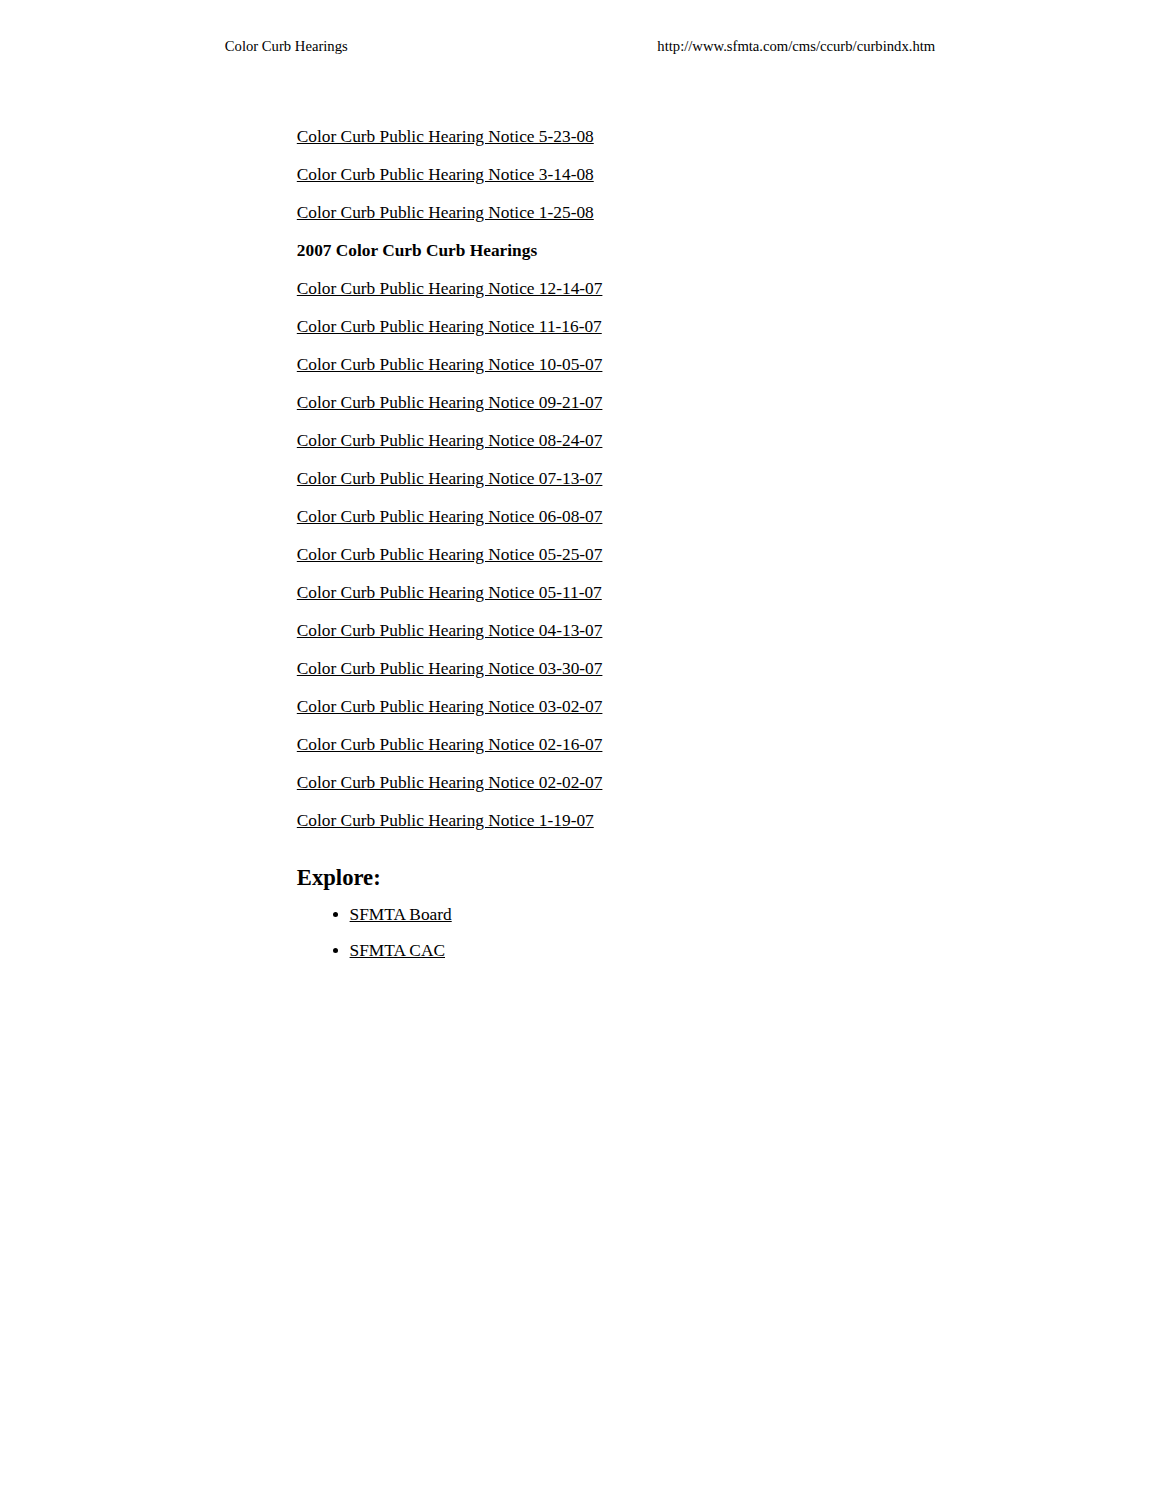Color Curb Hearings http://www.sfmta.com/cms/ccurb/curbindx.htm
Color Curb Public Hearing Notice 5-23-08
Color Curb Public Hearing Notice 3-14-08
Color Curb Public Hearing Notice 1-25-08
2007 Color Curb Curb Hearings
Color Curb Public Hearing Notice 12-14-07
Color Curb Public Hearing Notice 11-16-07
Color Curb Public Hearing Notice 10-05-07
Color Curb Public Hearing Notice 09-21-07
Color Curb Public Hearing Notice 08-24-07
Color Curb Public Hearing Notice 07-13-07
Color Curb Public Hearing Notice 06-08-07
Color Curb Public Hearing Notice 05-25-07
Color Curb Public Hearing Notice 05-11-07
Color Curb Public Hearing Notice 04-13-07
Color Curb Public Hearing Notice 03-30-07
Color Curb Public Hearing Notice 03-02-07
Color Curb Public Hearing Notice 02-16-07
Color Curb Public Hearing Notice 02-02-07
Color Curb Public Hearing Notice 1-19-07
Explore:
SFMTA Board
SFMTA CAC